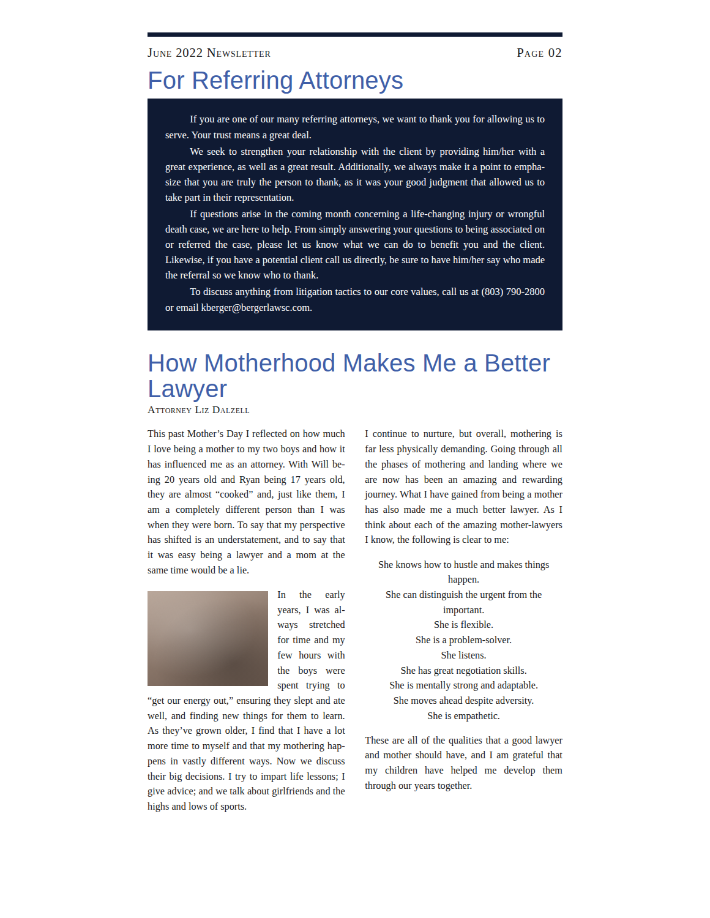June 2022 Newsletter
Page 02
For Referring Attorneys
If you are one of our many referring attorneys, we want to thank you for allowing us to serve. Your trust means a great deal.
We seek to strengthen your relationship with the client by providing him/her with a great experience, as well as a great result. Additionally, we always make it a point to emphasize that you are truly the person to thank, as it was your good judgment that allowed us to take part in their representation.
If questions arise in the coming month concerning a life-changing injury or wrongful death case, we are here to help. From simply answering your questions to being associated on or referred the case, please let us know what we can do to benefit you and the client. Likewise, if you have a potential client call us directly, be sure to have him/her say who made the referral so we know who to thank.
To discuss anything from litigation tactics to our core values, call us at (803) 790-2800 or email kberger@bergerlawsc.com.
How Motherhood Makes Me a Better Lawyer
Attorney Liz Dalzell
This past Mother’s Day I reflected on how much I love being a mother to my two boys and how it has influenced me as an attorney. With Will being 20 years old and Ryan being 17 years old, they are almost “cooked” and, just like them, I am a completely different person than I was when they were born. To say that my perspective has shifted is an understatement, and to say that it was easy being a lawyer and a mom at the same time would be a lie.
In the early years, I was always stretched for time and my few hours with the boys were spent trying to “get our energy out,” ensuring they slept and ate well, and finding new things for them to learn. As they’ve grown older, I find that I have a lot more time to myself and that my mothering happens in vastly different ways. Now we discuss their big decisions. I try to impart life lessons; I give advice; and we talk about girlfriends and the highs and lows of sports.
I continue to nurture, but overall, mothering is far less physically demanding. Going through all the phases of mothering and landing where we are now has been an amazing and rewarding journey. What I have gained from being a mother has also made me a much better lawyer. As I think about each of the amazing mother-lawyers I know, the following is clear to me:
She knows how to hustle and makes things happen. She can distinguish the urgent from the important. She is flexible. She is a problem-solver. She listens. She has great negotiation skills. She is mentally strong and adaptable. She moves ahead despite adversity. She is empathetic.
These are all of the qualities that a good lawyer and mother should have, and I am grateful that my children have helped me develop them through our years together.